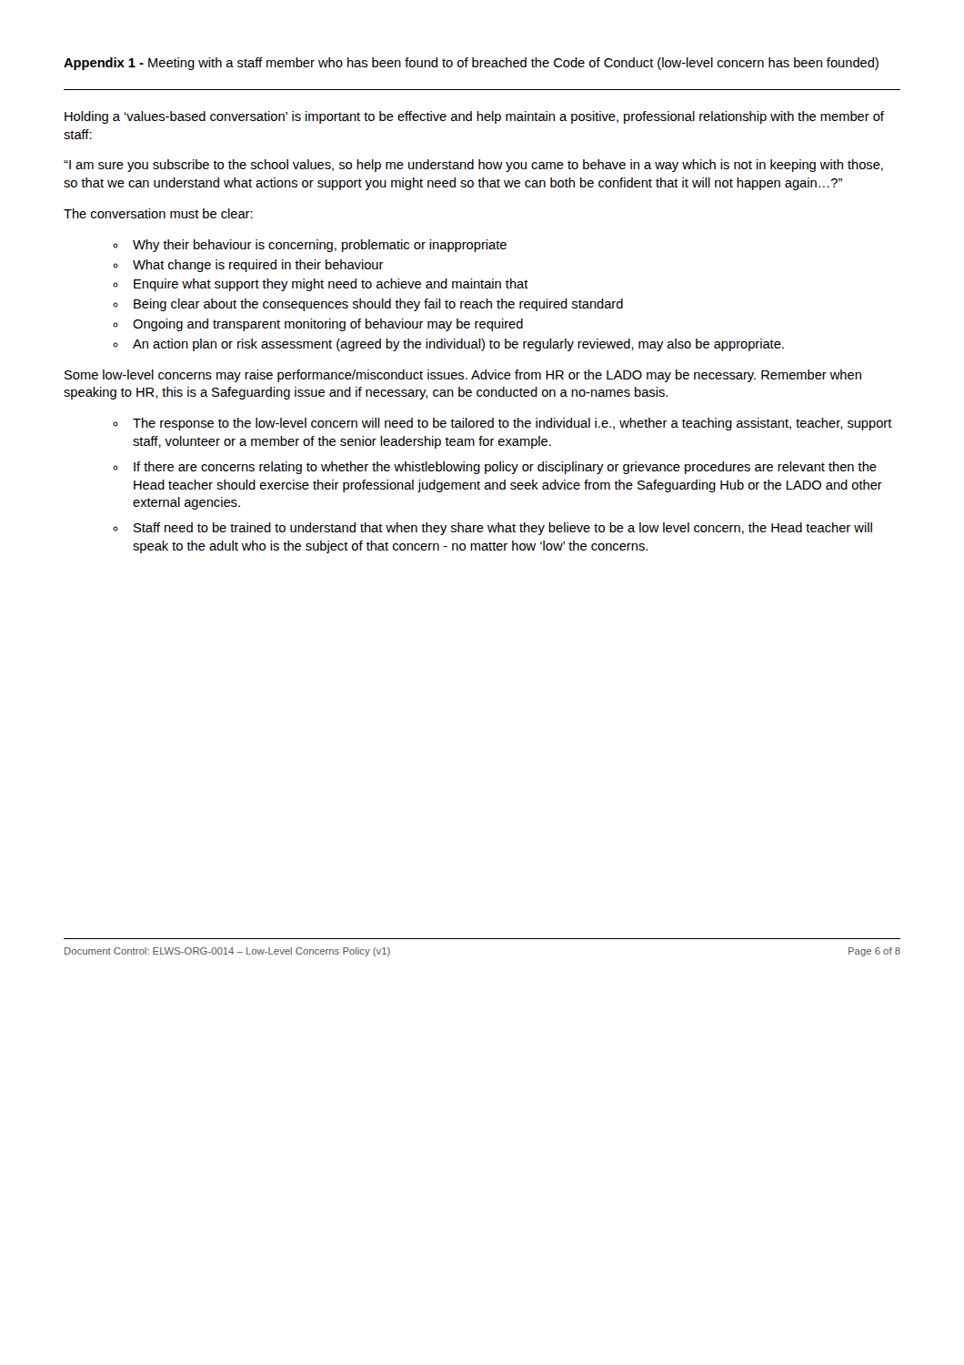Appendix 1 - Meeting with a staff member who has been found to of breached the Code of Conduct (low-level concern has been founded)
Holding a ‘values-based conversation’ is important to be effective and help maintain a positive, professional relationship with the member of staff:
“I am sure you subscribe to the school values, so help me understand how you came to behave in a way which is not in keeping with those, so that we can understand what actions or support you might need so that we can both be confident that it will not happen again…?”
The conversation must be clear:
Why their behaviour is concerning, problematic or inappropriate
What change is required in their behaviour
Enquire what support they might need to achieve and maintain that
Being clear about the consequences should they fail to reach the required standard
Ongoing and transparent monitoring of behaviour may be required
An action plan or risk assessment (agreed by the individual) to be regularly reviewed, may also be appropriate.
Some low-level concerns may raise performance/misconduct issues. Advice from HR or the LADO may be necessary. Remember when speaking to HR, this is a Safeguarding issue and if necessary, can be conducted on a no-names basis.
The response to the low-level concern will need to be tailored to the individual i.e., whether a teaching assistant, teacher, support staff, volunteer or a member of the senior leadership team for example.
If there are concerns relating to whether the whistleblowing policy or disciplinary or grievance procedures are relevant then the Head teacher should exercise their professional judgement and seek advice from the Safeguarding Hub or the LADO and other external agencies.
Staff need to be trained to understand that when they share what they believe to be a low level concern, the Head teacher will speak to the adult who is the subject of that concern - no matter how ‘low’ the concerns.
Document Control: ELWS-ORG-0014 – Low-Level Concerns Policy (v1) Page 6 of 8